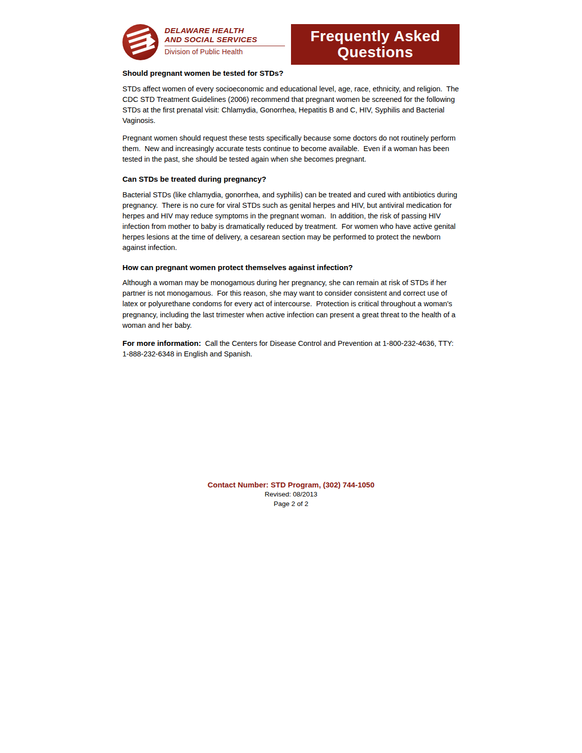DELAWARE HEALTH
AND SOCIAL SERVICES
Division of Public Health
Frequently Asked
Questions
Should pregnant women be tested for STDs?
STDs affect women of every socioeconomic and educational level, age, race, ethnicity, and religion. The CDC STD Treatment Guidelines (2006) recommend that pregnant women be screened for the following STDs at the first prenatal visit: Chlamydia, Gonorrhea, Hepatitis B and C, HIV, Syphilis and Bacterial Vaginosis.
Pregnant women should request these tests specifically because some doctors do not routinely perform them. New and increasingly accurate tests continue to become available. Even if a woman has been tested in the past, she should be tested again when she becomes pregnant.
Can STDs be treated during pregnancy?
Bacterial STDs (like chlamydia, gonorrhea, and syphilis) can be treated and cured with antibiotics during pregnancy. There is no cure for viral STDs such as genital herpes and HIV, but antiviral medication for herpes and HIV may reduce symptoms in the pregnant woman. In addition, the risk of passing HIV infection from mother to baby is dramatically reduced by treatment. For women who have active genital herpes lesions at the time of delivery, a cesarean section may be performed to protect the newborn against infection.
How can pregnant women protect themselves against infection?
Although a woman may be monogamous during her pregnancy, she can remain at risk of STDs if her partner is not monogamous. For this reason, she may want to consider consistent and correct use of latex or polyurethane condoms for every act of intercourse. Protection is critical throughout a woman's pregnancy, including the last trimester when active infection can present a great threat to the health of a woman and her baby.
For more information: Call the Centers for Disease Control and Prevention at 1-800-232-4636, TTY: 1-888-232-6348 in English and Spanish.
Contact Number: STD Program, (302) 744-1050
Revised: 08/2013
Page 2 of 2